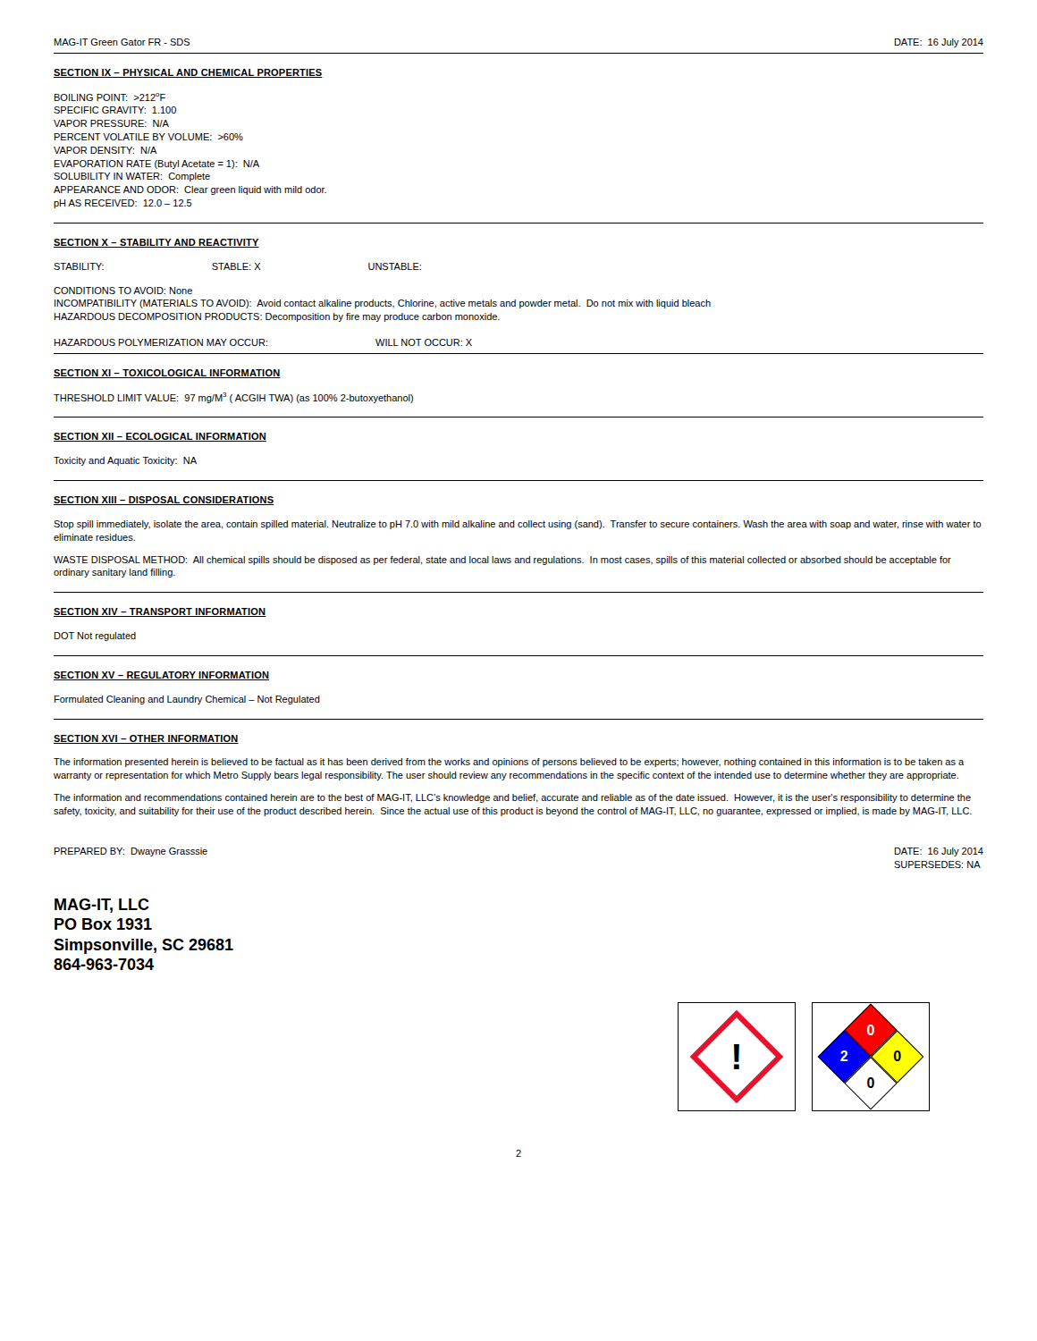MAG-IT Green Gator FR - SDS DATE: 16 July 2014
SECTION IX – PHYSICAL AND CHEMICAL PROPERTIES
BOILING POINT: >212oF
SPECIFIC GRAVITY: 1.100
VAPOR PRESSURE: N/A
PERCENT VOLATILE BY VOLUME: >60%
VAPOR DENSITY: N/A
EVAPORATION RATE (Butyl Acetate = 1): N/A
SOLUBILITY IN WATER: Complete
APPEARANCE AND ODOR: Clear green liquid with mild odor.
pH AS RECEIVED: 12.0 – 12.5
SECTION X – STABILITY AND REACTIVITY
STABILITY: STABLE: X UNSTABLE:
CONDITIONS TO AVOID: None
INCOMPATIBILITY (MATERIALS TO AVOID): Avoid contact alkaline products, Chlorine, active metals and powder metal. Do not mix with liquid bleach
HAZARDOUS DECOMPOSITION PRODUCTS: Decomposition by fire may produce carbon monoxide.
HAZARDOUS POLYMERIZATION MAY OCCUR: WILL NOT OCCUR: X
SECTION XI – TOXICOLOGICAL INFORMATION
THRESHOLD LIMIT VALUE: 97 mg/M3 ( ACGIH TWA) (as 100% 2-butoxyethanol)
SECTION XII – ECOLOGICAL INFORMATION
Toxicity and Aquatic Toxicity: NA
SECTION XIII – DISPOSAL CONSIDERATIONS
Stop spill immediately, isolate the area, contain spilled material. Neutralize to pH 7.0 with mild alkaline and collect using (sand). Transfer to secure containers. Wash the area with soap and water, rinse with water to eliminate residues.
WASTE DISPOSAL METHOD: All chemical spills should be disposed as per federal, state and local laws and regulations. In most cases, spills of this material collected or absorbed should be acceptable for ordinary sanitary land filling.
SECTION XIV – TRANSPORT INFORMATION
DOT Not regulated
SECTION XV – REGULATORY INFORMATION
Formulated Cleaning and Laundry Chemical – Not Regulated
SECTION XVI – OTHER INFORMATION
The information presented herein is believed to be factual as it has been derived from the works and opinions of persons believed to be experts; however, nothing contained in this information is to be taken as a warranty or representation for which Metro Supply bears legal responsibility. The user should review any recommendations in the specific context of the intended use to determine whether they are appropriate.
The information and recommendations contained herein are to the best of MAG-IT, LLC’s knowledge and belief, accurate and reliable as of the date issued. However, it is the user's responsibility to determine the safety, toxicity, and suitability for their use of the product described herein. Since the actual use of this product is beyond the control of MAG-IT, LLC, no guarantee, expressed or implied, is made by MAG-IT, LLC.
PREPARED BY: Dwayne Grasssie DATE: 16 July 2014
SUPERSEDES: NA
MAG-IT, LLC
PO Box 1931
Simpsonville, SC 29681
864-963-7034
!
0
0
2
0
2